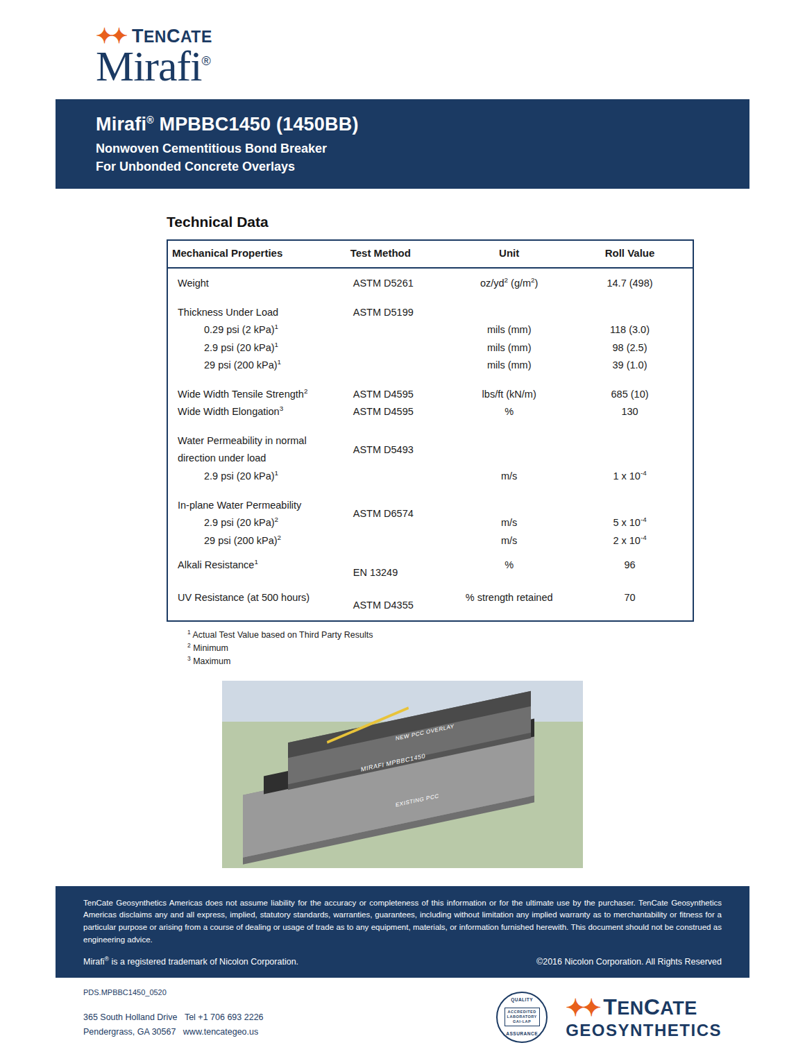✦✦ TENCATE
Mirafi®
Mirafi® MPBBC1450 (1450BB)
Nonwoven Cementitious Bond Breaker
For Unbonded Concrete Overlays
Technical Data
| Mechanical Properties | Test Method | Unit | Roll Value |
| --- | --- | --- | --- |
| Weight | ASTM D5261 | oz/yd 2 (g/m 2 ) | 14.7 (498) |
| Thickness Under Load | ASTM D5199 | | |
| 0.29 psi (2 kPa) 1 | | mils (mm) | 118 (3.0) |
| 2.9 psi (20 kPa) 1 | | mils (mm) | 98 (2.5) |
| 29 psi (200 kPa) 1 | | mils (mm) | 39 (1.0) |
| Wide Width Tensile Strength 2 | ASTM D4595 | lbs/ft (kN/m) | 685 (10) |
| Wide Width Elongation 3 | ASTM D4595 | % | 130 |
| Water Permeability in normal | ASTM D5493 | | |
| direction under load | | |
| 2.9 psi (20 kPa) 1 | | m/s | 1 x 10 -4 |
| In-plane Water Permeability | ASTM D6574 | | |
| 2.9 psi (20 kPa) 2 | m/s | 5 x 10 -4 |
| 29 psi (200 kPa) 2 | | m/s | 2 x 10 -4 |
| Alkali Resistance 1 | EN 13249 | % | 96 |
| UV Resistance (at 500 hours) | ASTM D4355 | % strength retained | 70 |
1 Actual Test Value based on Third Party Results
2 Minimum
3 Maximum
NEW PCC OVERLAY
MIRAFI MPBBC1450
EXISTING PCC
TenCate Geosynthetics Americas does not assume liability for the accuracy or completeness of this information or for the ultimate use by the purchaser. TenCate Geosynthetics Americas disclaims any and all express, implied, statutory standards, warranties, guarantees, including without limitation any implied warranty as to merchantability or fitness for a particular purpose or arising from a course of dealing or usage of trade as to any equipment, materials, or information furnished herewith. This document should not be construed as engineering advice.
Mirafi® is a registered trademark of Nicolon Corporation. ©2016 Nicolon Corporation. All Rights Reserved
PDS.MPBBC1450_0520
365 South Holland Drive Tel +1 706 693 2226
Pendergrass, GA 30567 www.tencategeo.us
QUALITY ACCREDITED
LABORATORY
GAI-LAP ASSURANCE
✦✦ TENCATE
Geosynthetics